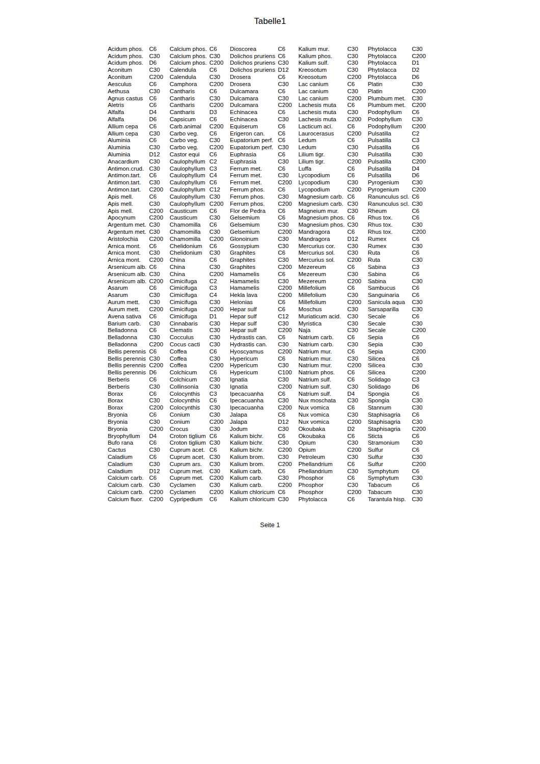Tabelle1
| Acidum phos. | C6 | Calcium phos. | C6 | Dioscorea | C6 | Kalium mur. | C30 | Phytolacca | C30 |
| Acidum phos. | C30 | Calcium phos. | C30 | Dolichos pruriens | C6 | Kalium phos. | C30 | Phytolacca | C200 |
| Acidum phos. | D6 | Calcium phos. | C200 | Dolichos pruriens | C30 | Kalium sulf. | C30 | Phytolacca | D1 |
| Aconitum | C30 | Calendula | C6 | Dolichos pruriens | D12 | Kreosotum | C30 | Phytolacca | D2 |
| Aconitum | C200 | Calendula | C30 | Drosera | C6 | Kreosotum | C200 | Phytolacca | D6 |
| Aesculus | C6 | Camphora | C200 | Drosera | C30 | Lac canium | C6 | Platin | C30 |
| Aethusa | C30 | Cantharis | C6 | Dulcamara | C6 | Lac canium | C30 | Platin | C200 |
| Agnus castus | C6 | Cantharis | C30 | Dulcamara | C30 | Lac canium | C200 | Plumbum met. | C30 |
| Aletris | C6 | Cantharis | C200 | Dulcamara | C200 | Lachesis muta | C6 | Plumbum met. | C200 |
| Alfalfa | D4 | Cantharis | D3 | Echinacea | C6 | Lachesis muta | C30 | Podophyllum | C6 |
| Alfalfa | D6 | Capsicum | C6 | Echinacea | C30 | Lachesis muta | C200 | Podophyllum | C30 |
| Allium cepa | C6 | Carb.animal | C200 | Equiserum | C6 | Lacticum aci. | C6 | Podophyllum | C200 |
| Allium cepa | C30 | Carbo veg. | C6 | Erigeron can. | C6 | Laurocerasus | C200 | Pulsatilla | C2 |
| Aluminia | C6 | Carbo veg. | C30 | Eupatorium perf. | C6 | Ledum | C6 | Pulsatilla | C3 |
| Aluminia | C30 | Carbo veg. | C200 | Eupatorium perf. | C30 | Ledum | C30 | Pulsatilla | C6 |
| Aluminia | D12 | Castor equi | C6 | Euphrasia | C6 | Lilium tigr. | C30 | Pulsatilla | C30 |
| Anacardium | C30 | Caulophyllum | C2 | Euphrasia | C30 | Lilium tigr. | C200 | Pulsatilla | C200 |
| Antimon.crud. | C30 | Caulophyllum | C3 | Ferrum met. | C6 | Luffa | C6 | Pulsatilla | D4 |
| Antimon.tart. | C6 | Caulophyllum | C4 | Ferrum met. | C30 | Lycopodium | C6 | Pulsatilla | D6 |
| Antimon.tart. | C30 | Caulophyllum | C6 | Ferrum met. | C200 | Lycopodium | C30 | Pyrogenium | C30 |
| Antimon.tart. | C200 | Caulophyllum | C12 | Ferrum phos. | C6 | Lycopodium | C200 | Pyrogenium | C200 |
| Apis mell. | C6 | Caulophyllum | C30 | Ferrum phos. | C30 | Magnesium carb. | C6 | Ranunculus scl. | C6 |
| Apis mell. | C30 | Caulophyllum | C200 | Ferrum phos. | C200 | Magnesium carb. | C30 | Ranunculus scl. | C30 |
| Apis mell. | C200 | Causticum | C6 | Flor de Pedra | C6 | Magneium mur. | C30 | Rheum | C6 |
| Apocynum | C200 | Causticum | C30 | Gelsemium | C6 | Magnesium phos. | C6 | Rhus tox. | C6 |
| Argentum met. | C30 | Chamomilla | C6 | Gelsemium | C30 | Magnesium phos. | C30 | Rhus tox. | C30 |
| Argentum met. | C30 | Chamomilla | C30 | Gelsemium | C200 | Mandragora | C6 | Rhus tox. | C200 |
| Aristolochia | C200 | Chamomilla | C200 | Glonoinum | C30 | Mandragora | D12 | Rumex | C6 |
| Arnica mont. | C6 | Chelidonium | C6 | Gossypium | C30 | Mercurius cor. | C30 | Rumex | C30 |
| Arnica mont. | C30 | Chelidonium | C30 | Graphites | C6 | Mercurius sol. | C30 | Ruta | C6 |
| Arnica mont. | C200 | China | C6 | Graphites | C30 | Mercurius sol. | C200 | Ruta | C30 |
| Arsenicum alb. | C6 | China | C30 | Graphites | C200 | Mezereum | C6 | Sabina | C3 |
| Arsenicum alb. | C30 | China | C200 | Hamamelis | C6 | Mezereum | C30 | Sabina | C6 |
| Arsenicum alb. | C200 | Cimicifuga | C2 | Hamamelis | C30 | Mezereum | C200 | Sabina | C30 |
| Asarum | C6 | Cimicifuga | C3 | Hamamelis | C200 | Millefolium | C6 | Sambucus | C6 |
| Asarum | C30 | Cimicifuga | C4 | Hekla lava | C200 | Millefolium | C30 | Sanguinaria | C6 |
| Aurum mett. | C30 | Cimicifuga | C30 | Helonias | C6 | Millefolium | C200 | Sanicula aqua | C30 |
| Aurum mett. | C200 | Cimicifuga | C200 | Hepar sulf | C6 | Moschus | C30 | Sarsaparilla | C30 |
| Avena sativa | C6 | Cimicifuga | D1 | Hepar sulf | C12 | Muriaticum acid. | C30 | Secale | C6 |
| Barium carb. | C30 | Cinnabaris | C30 | Hepar sulf | C30 | Myristica | C30 | Secale | C30 |
| Belladonna | C6 | Clematis | C30 | Hepar sulf | C200 | Naja | C30 | Secale | C200 |
| Belladonna | C30 | Cocculus | C30 | Hydrastis can. | C6 | Natrium carb. | C6 | Sepia | C6 |
| Belladonna | C200 | Cocus cacti | C30 | Hydrastis can. | C30 | Natrium carb. | C30 | Sepia | C30 |
| Bellis perennis | C6 | Coffea | C6 | Hyoscyamus | C200 | Natrium mur. | C6 | Sepia | C200 |
| Bellis perennis | C30 | Coffea | C30 | Hypericum | C6 | Natrium mur. | C30 | Silicea | C6 |
| Bellis perennis | C200 | Coffea | C200 | Hypericum | C30 | Natrium mur. | C200 | Silicea | C30 |
| Bellis perennis | D6 | Colchicum | C6 | Hypericum | C100 | Natrium phos. | C6 | Silicea | C200 |
| Berberis | C6 | Colchicum | C30 | Ignatia | C30 | Natrium sulf. | C6 | Solidago | C3 |
| Berberis | C30 | Collinsonia | C30 | Ignatia | C200 | Natrium sulf. | C30 | Solidago | D6 |
| Borax | C6 | Colocynthis | C3 | Ipecacuanha | C6 | Natrium sulf. | D4 | Spongia | C6 |
| Borax | C30 | Colocynthis | C6 | Ipecacuanha | C30 | Nux moschata | C30 | Spongia | C30 |
| Borax | C200 | Colocynthis | C30 | Ipecacuanha | C200 | Nux vomica | C6 | Stannum | C30 |
| Bryonia | C6 | Conium | C30 | Jalapa | C6 | Nux vomica | C30 | Staphisagria | C6 |
| Bryonia | C30 | Conium | C200 | Jalapa | D12 | Nux vomica | C200 | Staphisagria | C30 |
| Bryonia | C200 | Crocus | C30 | Jodum | C30 | Okoubaka | D2 | Staphisagria | C200 |
| Bryophyllum | D4 | Croton tiglium | C6 | Kalium bichr. | C6 | Okoubaka | C6 | Sticta | C6 |
| Bufo rana | C6 | Croton tiglium | C30 | Kalium bichr. | C30 | Opium | C30 | Stramonium | C30 |
| Cactus | C30 | Cuprum acet. | C6 | Kalium bichr. | C200 | Opium | C200 | Sulfur | C6 |
| Caladium | C6 | Cuprum acet. | C30 | Kalium brom. | C30 | Petroleum | C30 | Sulfur | C30 |
| Caladium | C30 | Cuprum ars. | C30 | Kalium brom. | C200 | Phellandrium | C6 | Sulfur | C200 |
| Caladium | D12 | Cuprum met. | C30 | Kalium carb. | C6 | Phellandrium | C30 | Symphytum | C6 |
| Calcium carb. | C6 | Cuprum met. | C200 | Kalium carb. | C30 | Phosphor | C6 | Symphytum | C30 |
| Calcium carb. | C30 | Cyclamen | C30 | Kalium carb. | C200 | Phosphor | C30 | Tabacum | C6 |
| Calcium carb. | C200 | Cyclamen | C200 | Kalium chloricum | C6 | Phosphor | C200 | Tabacum | C30 |
| Calcium fluor. | C200 | Cypripedium | C6 | Kalium chloricum | C30 | Phytolacca | C6 | Tarantula hisp. | C30 |
Seite 1